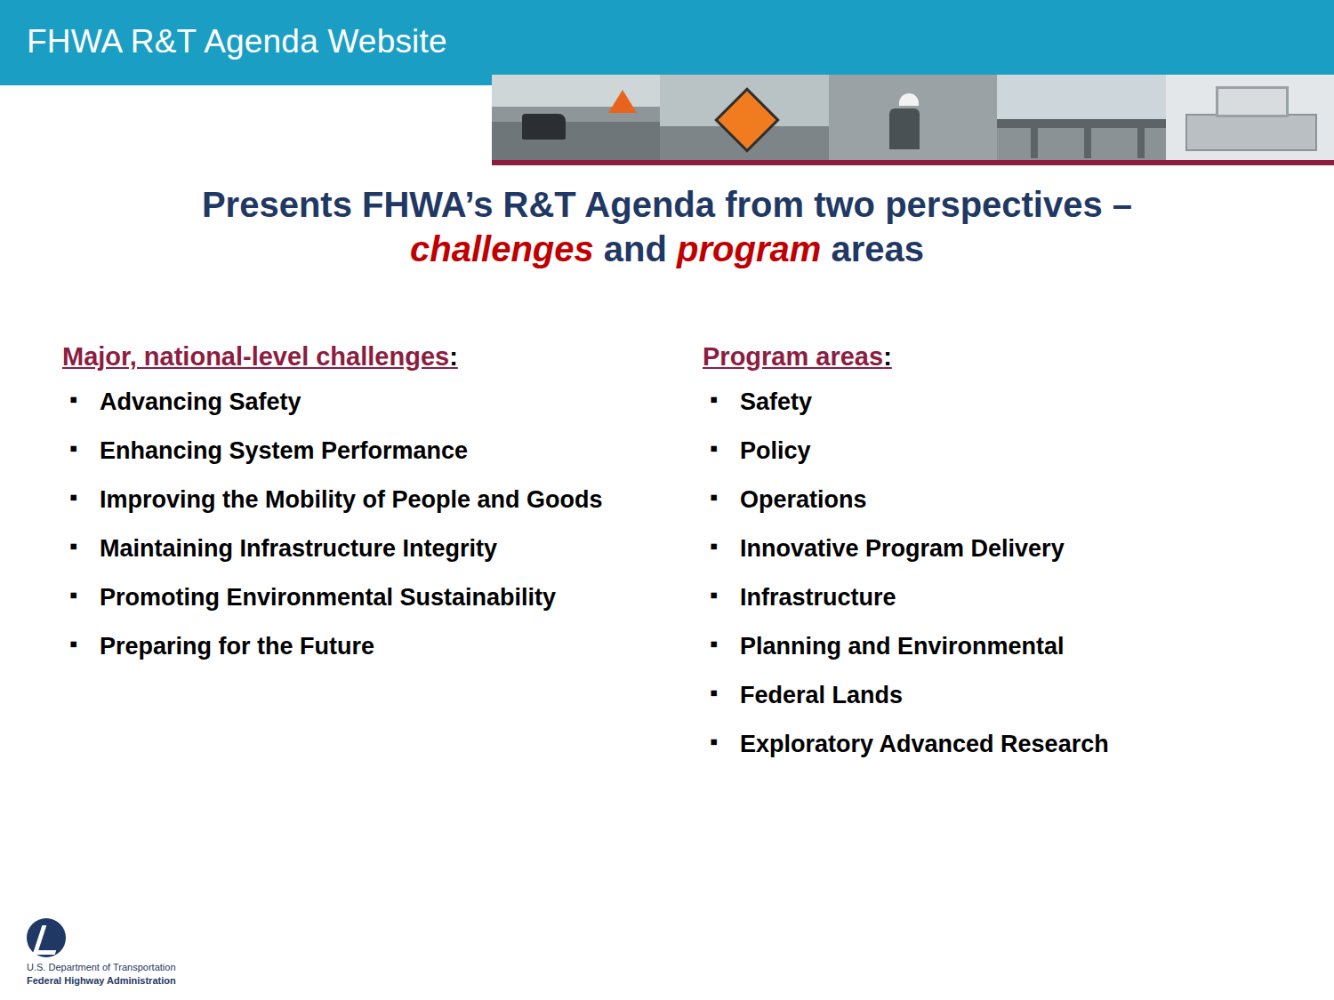FHWA R&T Agenda Website
Presents FHWA’s R&T Agenda from two perspectives –
challenges and program areas
Major, national-level challenges:
Advancing Safety
Enhancing System Performance
Improving the Mobility of People and Goods
Maintaining Infrastructure Integrity
Promoting Environmental Sustainability
Preparing for the Future
Program areas:
Safety
Policy
Operations
Innovative Program Delivery
Infrastructure
Planning and Environmental
Federal Lands
Exploratory Advanced Research
U.S. Department of Transportation
Federal Highway Administration